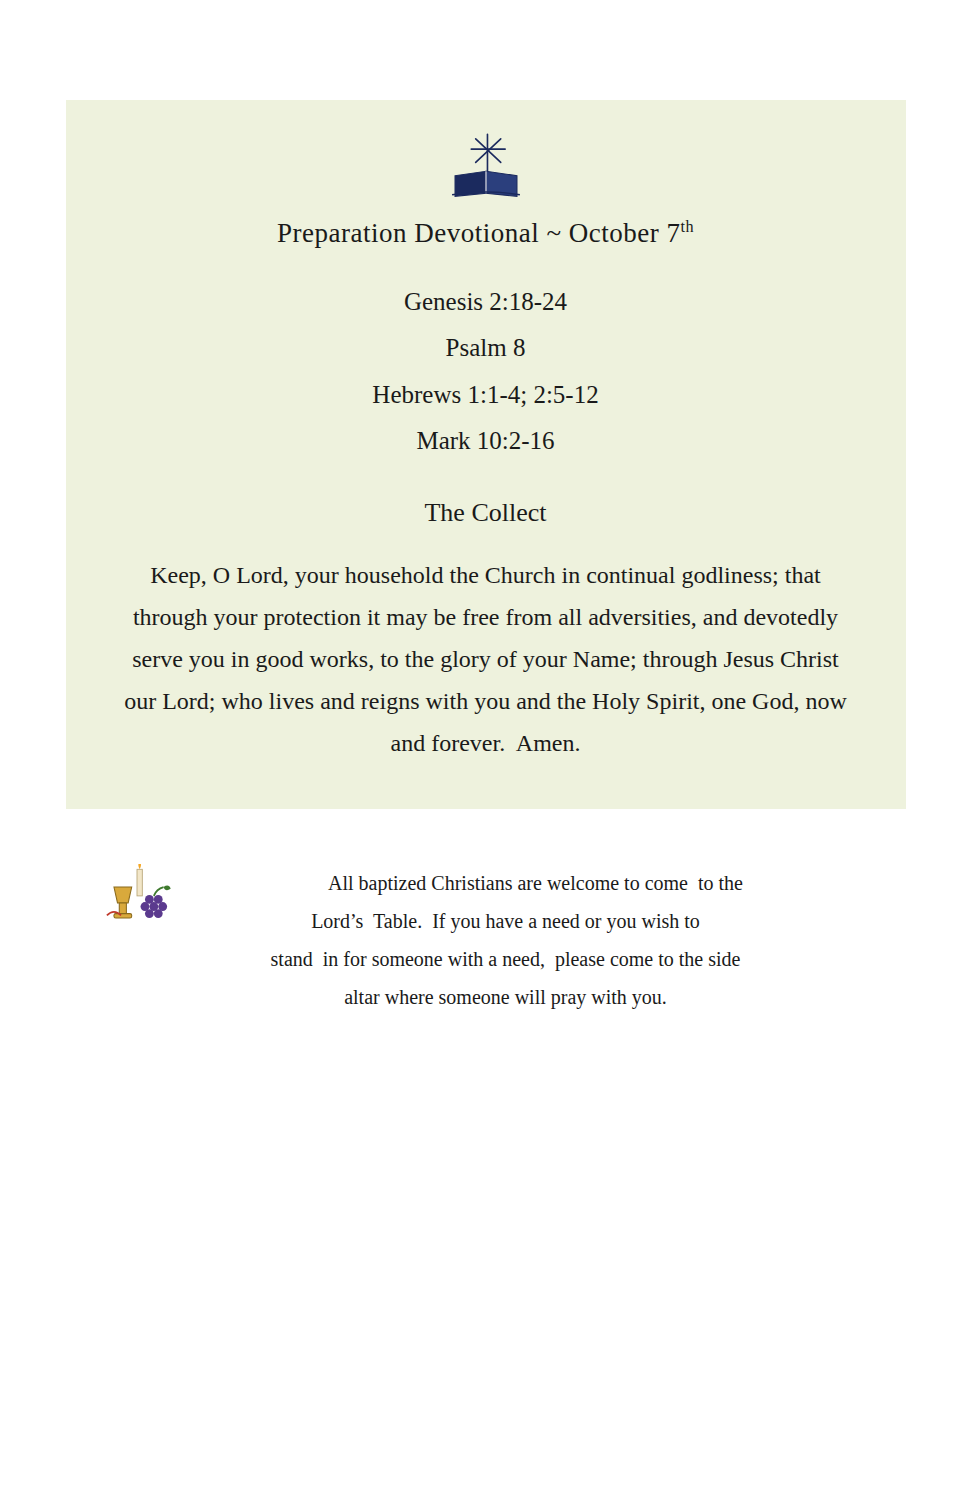Preparation Devotional ~ October 7th
Genesis 2:18-24
Psalm 8
Hebrews 1:1-4; 2:5-12
Mark 10:2-16
The Collect
Keep, O Lord, your household the Church in continual godliness; that through your protection it may be free from all adversities, and devotedly serve you in good works, to the glory of your Name; through Jesus Christ our Lord; who lives and reigns with you and the Holy Spirit, one God, now and forever. Amen.
All baptized Christians are welcome to come to the
Lord’s Table. If you have a need or you wish to
stand in for someone with a need, please come to the side
altar where someone will pray with you.